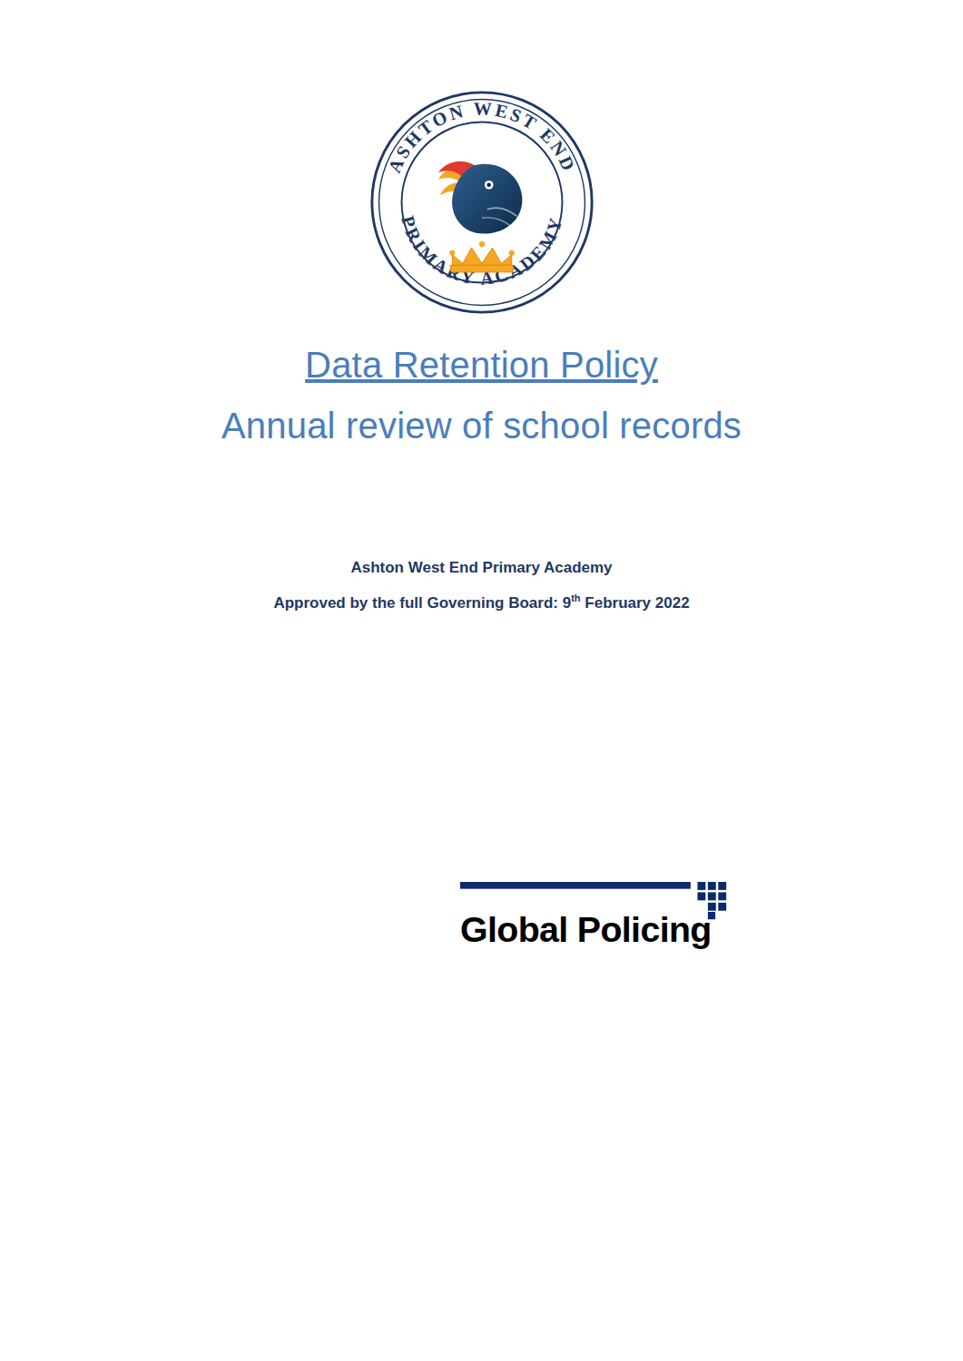ASHTON WEST END PRIMARY ACADEMY
Data Retention Policy
Annual review of school records
Ashton West End Primary Academy
Approved by the full Governing Board: 9th February 2022
Global Policing